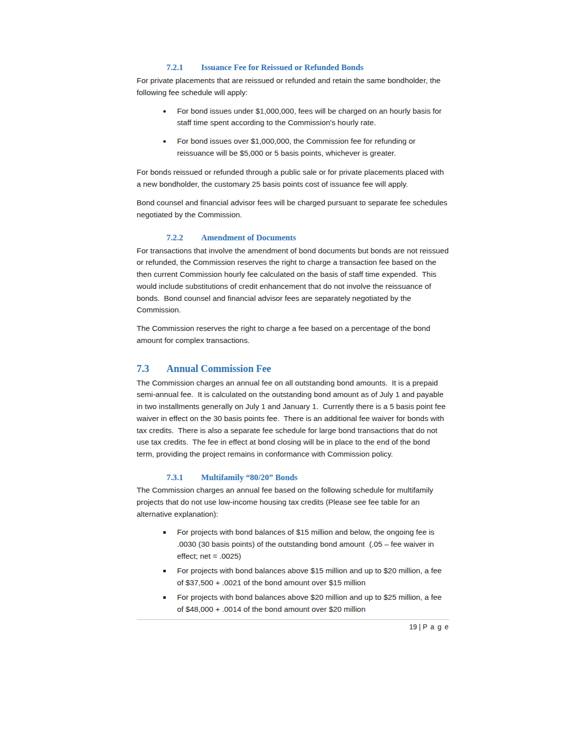7.2.1 Issuance Fee for Reissued or Refunded Bonds
For private placements that are reissued or refunded and retain the same bondholder, the following fee schedule will apply:
For bond issues under $1,000,000, fees will be charged on an hourly basis for staff time spent according to the Commission's hourly rate.
For bond issues over $1,000,000, the Commission fee for refunding or reissuance will be $5,000 or 5 basis points, whichever is greater.
For bonds reissued or refunded through a public sale or for private placements placed with a new bondholder, the customary 25 basis points cost of issuance fee will apply.
Bond counsel and financial advisor fees will be charged pursuant to separate fee schedules negotiated by the Commission.
7.2.2 Amendment of Documents
For transactions that involve the amendment of bond documents but bonds are not reissued or refunded, the Commission reserves the right to charge a transaction fee based on the then current Commission hourly fee calculated on the basis of staff time expended. This would include substitutions of credit enhancement that do not involve the reissuance of bonds. Bond counsel and financial advisor fees are separately negotiated by the Commission.
The Commission reserves the right to charge a fee based on a percentage of the bond amount for complex transactions.
7.3 Annual Commission Fee
The Commission charges an annual fee on all outstanding bond amounts. It is a prepaid semi-annual fee. It is calculated on the outstanding bond amount as of July 1 and payable in two installments generally on July 1 and January 1. Currently there is a 5 basis point fee waiver in effect on the 30 basis points fee. There is an additional fee waiver for bonds with tax credits. There is also a separate fee schedule for large bond transactions that do not use tax credits. The fee in effect at bond closing will be in place to the end of the bond term, providing the project remains in conformance with Commission policy.
7.3.1 Multifamily “80/20” Bonds
The Commission charges an annual fee based on the following schedule for multifamily projects that do not use low-income housing tax credits (Please see fee table for an alternative explanation):
For projects with bond balances of $15 million and below, the ongoing fee is .0030 (30 basis points) of the outstanding bond amount (.05 – fee waiver in effect; net = .0025)
For projects with bond balances above $15 million and up to $20 million, a fee of $37,500 + .0021 of the bond amount over $15 million
For projects with bond balances above $20 million and up to $25 million, a fee of $48,000 + .0014 of the bond amount over $20 million
19 | P a g e